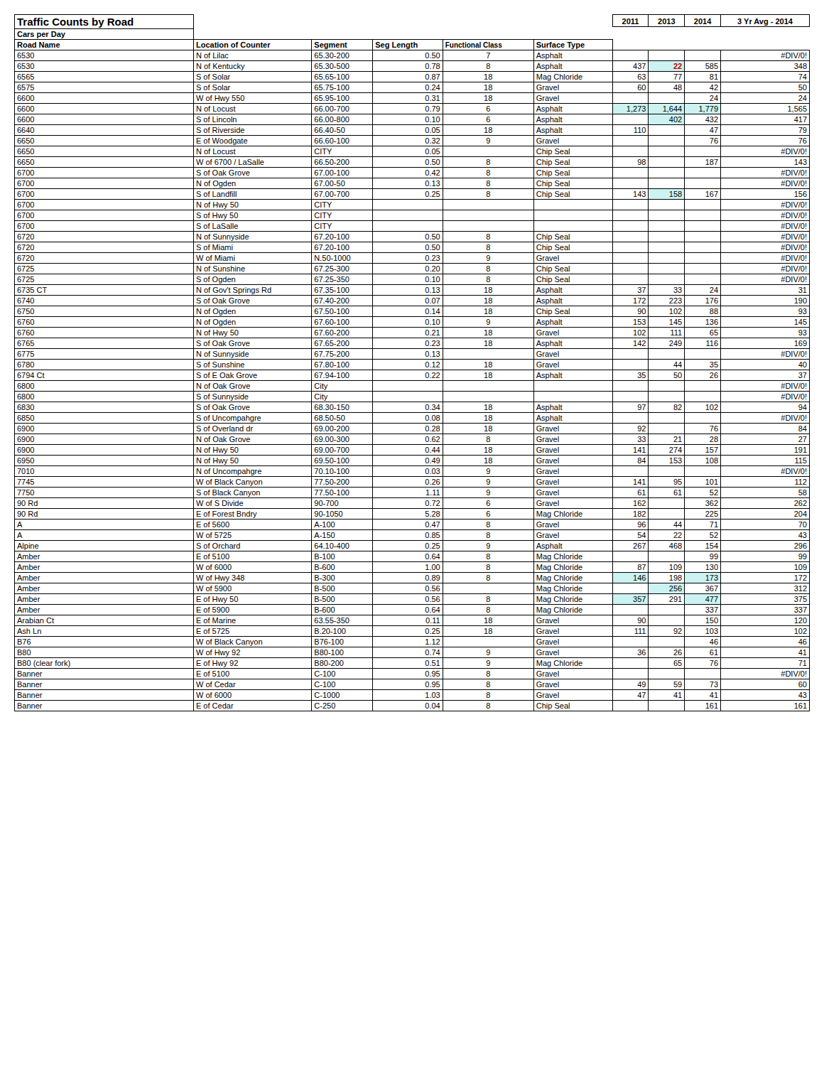| Traffic Counts by Road | | | | | | 2011 | 2013 | 2014 | 3 Yr Avg - 2014 |
| --- | --- | --- | --- | --- | --- | --- | --- | --- | --- |
| Cars per Day | | | | | | | | | |
| Road Name | Location of Counter | Segment | Seg Length | Functional Class | Surface Type | | | | |
| 6530 | N of Lilac | 65.30-200 | 0.50 | 7 | Asphalt | | | | #DIV/0! |
| 6530 | N of Kentucky | 65.30-500 | 0.78 | 8 | Asphalt | 437 | 22 | 585 | 348 |
| 6565 | S of Solar | 65.65-100 | 0.87 | 18 | Mag Chloride | 63 | 77 | 81 | 74 |
| 6575 | S of Solar | 65.75-100 | 0.24 | 18 | Gravel | 60 | 48 | 42 | 50 |
| 6600 | W of Hwy 550 | 65.95-100 | 0.31 | 18 | Gravel | | | 24 | 24 |
| 6600 | N of Locust | 66.00-700 | 0.79 | 6 | Asphalt | 1,273 | 1,644 | 1,779 | 1,565 |
| 6600 | S of Lincoln | 66.00-800 | 0.10 | 6 | Asphalt | | 402 | 432 | 417 |
| 6640 | S of Riverside | 66.40-50 | 0.05 | 18 | Asphalt | 110 | | 47 | 79 |
| 6650 | E of Woodgate | 66.60-100 | 0.32 | 9 | Gravel | | | 76 | 76 |
| 6650 | N of Locust | CITY | 0.05 | | Chip Seal | | | | #DIV/0! |
| 6650 | W of 6700 / LaSalle | 66.50-200 | 0.50 | 8 | Chip Seal | 98 | | 187 | 143 |
| 6700 | S of Oak Grove | 67.00-100 | 0.42 | 8 | Chip Seal | | | | #DIV/0! |
| 6700 | N of Ogden | 67.00-50 | 0.13 | 8 | Chip Seal | | | | #DIV/0! |
| 6700 | S of Landfill | 67.00-700 | 0.25 | 8 | Chip Seal | 143 | 158 | 167 | 156 |
| 6700 | N of Hwy 50 | CITY | | | | | | | #DIV/0! |
| 6700 | S of Hwy 50 | CITY | | | | | | | #DIV/0! |
| 6700 | S of LaSalle | CITY | | | | | | | #DIV/0! |
| 6720 | N of Sunnyside | 67.20-100 | 0.50 | 8 | Chip Seal | | | | #DIV/0! |
| 6720 | S of Miami | 67.20-100 | 0.50 | 8 | Chip Seal | | | | #DIV/0! |
| 6720 | W of Miami | N.50-1000 | 0.23 | 9 | Gravel | | | | #DIV/0! |
| 6725 | N of Sunshine | 67.25-300 | 0.20 | 8 | Chip Seal | | | | #DIV/0! |
| 6725 | S of Ogden | 67.25-350 | 0.10 | 8 | Chip Seal | | | | #DIV/0! |
| 6735 CT | N of Gov't Springs Rd | 67.35-100 | 0.13 | 18 | Asphalt | 37 | 33 | 24 | 31 |
| 6740 | S of Oak Grove | 67.40-200 | 0.07 | 18 | Asphalt | 172 | 223 | 176 | 190 |
| 6750 | N of Ogden | 67.50-100 | 0.14 | 18 | Chip Seal | 90 | 102 | 88 | 93 |
| 6760 | N of Ogden | 67.60-100 | 0.10 | 9 | Asphalt | 153 | 145 | 136 | 145 |
| 6760 | N of Hwy 50 | 67.60-200 | 0.21 | 18 | Gravel | 102 | 111 | 65 | 93 |
| 6765 | S of Oak Grove | 67.65-200 | 0.23 | 18 | Asphalt | 142 | 249 | 116 | 169 |
| 6775 | N of Sunnyside | 67.75-200 | 0.13 | | Gravel | | | | #DIV/0! |
| 6780 | S of Sunshine | 67.80-100 | 0.12 | 18 | Gravel | | 44 | 35 | 40 |
| 6794 Ct | S of E Oak Grove | 67.94-100 | 0.22 | 18 | Asphalt | 35 | 50 | 26 | 37 |
| 6800 | N of Oak Grove | City | | | | | | | #DIV/0! |
| 6800 | S of Sunnyside | City | | | | | | | #DIV/0! |
| 6830 | S of Oak Grove | 68.30-150 | 0.34 | 18 | Asphalt | 97 | 82 | 102 | 94 |
| 6850 | S of Uncompahgre | 68.50-50 | 0.08 | 18 | Asphalt | | | | #DIV/0! |
| 6900 | S of Overland dr | 69.00-200 | 0.28 | 18 | Gravel | 92 | | 76 | 84 |
| 6900 | N of Oak Grove | 69.00-300 | 0.62 | 8 | Gravel | 33 | 21 | 28 | 27 |
| 6900 | N of Hwy 50 | 69.00-700 | 0.44 | 18 | Gravel | 141 | 274 | 157 | 191 |
| 6950 | N of Hwy 50 | 69.50-100 | 0.49 | 18 | Gravel | 84 | 153 | 108 | 115 |
| 7010 | N of Uncompahgre | 70.10-100 | 0.03 | 9 | Gravel | | | | #DIV/0! |
| 7745 | W of Black Canyon | 77.50-200 | 0.26 | 9 | Gravel | 141 | 95 | 101 | 112 |
| 7750 | S of Black Canyon | 77.50-100 | 1.11 | 9 | Gravel | 61 | 61 | 52 | 58 |
| 90 Rd | W of S Divide | 90-700 | 0.72 | 6 | Gravel | 162 | | 362 | 262 |
| 90 Rd | E of Forest Bndry | 90-1050 | 5.28 | 6 | Mag Chloride | 182 | | 225 | 204 |
| A | E of 5600 | A-100 | 0.47 | 8 | Gravel | 96 | 44 | 71 | 70 |
| A | W of 5725 | A-150 | 0.85 | 8 | Gravel | 54 | 22 | 52 | 43 |
| Alpine | S of Orchard | 64.10-400 | 0.25 | 9 | Asphalt | 267 | 468 | 154 | 296 |
| Amber | E of 5100 | B-100 | 0.64 | 8 | Mag Chloride | | | 99 | 99 |
| Amber | W of 6000 | B-600 | 1.00 | 8 | Mag Chloride | 87 | 109 | 130 | 109 |
| Amber | W of Hwy 348 | B-300 | 0.89 | 8 | Mag Chloride | 146 | 198 | 173 | 172 |
| Amber | W of 5900 | B-500 | 0.56 | | Mag Chloride | | 256 | 367 | 312 |
| Amber | E of Hwy 50 | B-500 | 0.56 | 8 | Mag Chloride | 357 | 291 | 477 | 375 |
| Amber | E of 5900 | B-600 | 0.64 | 8 | Mag Chloride | | | 337 | 337 |
| Arabian Ct | E of Marine | 63.55-350 | 0.11 | 18 | Gravel | 90 | | 150 | 120 |
| Ash Ln | E of 5725 | B.20-100 | 0.25 | 18 | Gravel | 111 | 92 | 103 | 102 |
| B76 | W of Black Canyon | B76-100 | 1.12 | | Gravel | | | 46 | 46 |
| B80 | W of Hwy 92 | B80-100 | 0.74 | 9 | Gravel | 36 | 26 | 61 | 41 |
| B80 (clear fork) | E of Hwy 92 | B80-200 | 0.51 | 9 | Mag Chloride | | 65 | 76 | 71 |
| Banner | E of 5100 | C-100 | 0.95 | 8 | Gravel | | | | #DIV/0! |
| Banner | W of Cedar | C-100 | 0.95 | 8 | Gravel | 49 | 59 | 73 | 60 |
| Banner | W of 6000 | C-1000 | 1.03 | 8 | Gravel | 47 | 41 | 41 | 43 |
| Banner | E of Cedar | C-250 | 0.04 | 8 | Chip Seal | | | 161 | 161 |